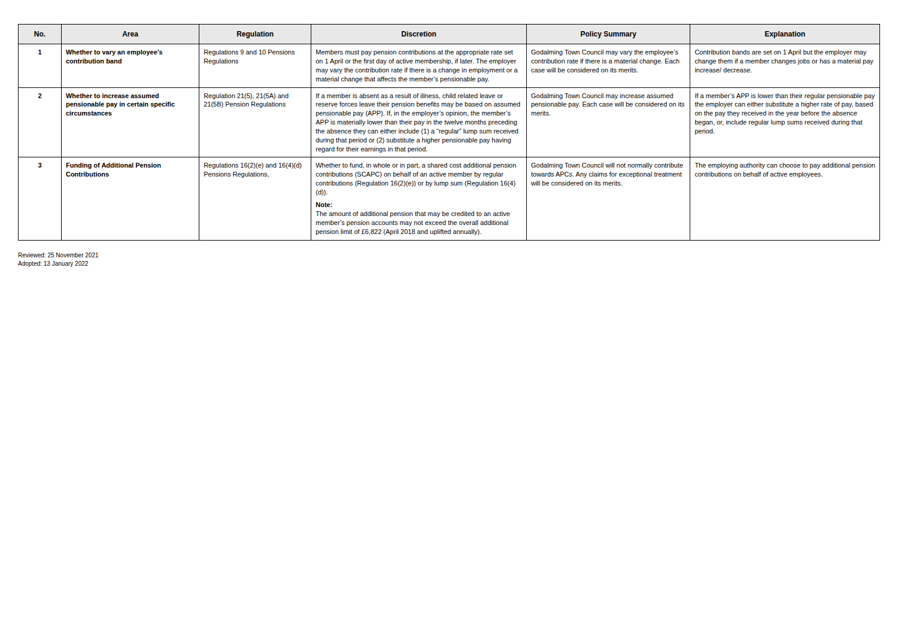| No. | Area | Regulation | Discretion | Policy Summary | Explanation |
| --- | --- | --- | --- | --- | --- |
| 1 | Whether to vary an employee’s contribution band | Regulations 9 and 10 Pensions Regulations | Members must pay pension contributions at the appropriate rate set on 1 April or the first day of active membership, if later. The employer may vary the contribution rate if there is a change in employment or a material change that affects the member’s pensionable pay. | Godalming Town Council may vary the employee’s contribution rate if there is a material change. Each case will be considered on its merits. | Contribution bands are set on 1 April but the employer may change them if a member changes jobs or has a material pay increase/ decrease. |
| 2 | Whether to increase assumed pensionable pay in certain specific circumstances | Regulation 21(5), 21(5A) and 21(5B) Pension Regulations | If a member is absent as a result of illness, child related leave or reserve forces leave their pension benefits may be based on assumed pensionable pay (APP). If, in the employer’s opinion, the member’s APP is materially lower than their pay in the twelve months preceding the absence they can either include (1) a “regular” lump sum received during that period or (2) substitute a higher pensionable pay having regard for their earnings in that period. | Godalming Town Council may increase assumed pensionable pay. Each case will be considered on its merits. | If a member’s APP is lower than their regular pensionable pay the employer can either substitute a higher rate of pay, based on the pay they received in the year before the absence began, or, include regular lump sums received during that period. |
| 3 | Funding of Additional Pension Contributions | Regulations 16(2)(e) and 16(4)(d) Pensions Regulations, | Whether to fund, in whole or in part, a shared cost additional pension contributions (SCAPC) on behalf of an active member by regular contributions (Regulation 16(2)(e)) or by lump sum (Regulation 16(4)(d)). Note: The amount of additional pension that may be credited to an active member’s pension accounts may not exceed the overall additional pension limit of £6,822 (April 2018 and uplifted annually). | Godalming Town Council will not normally contribute towards APCs. Any claims for exceptional treatment will be considered on its merits. | The employing authority can choose to pay additional pension contributions on behalf of active employees. |
Reviewed: 25 November 2021
Adopted: 13 January 2022